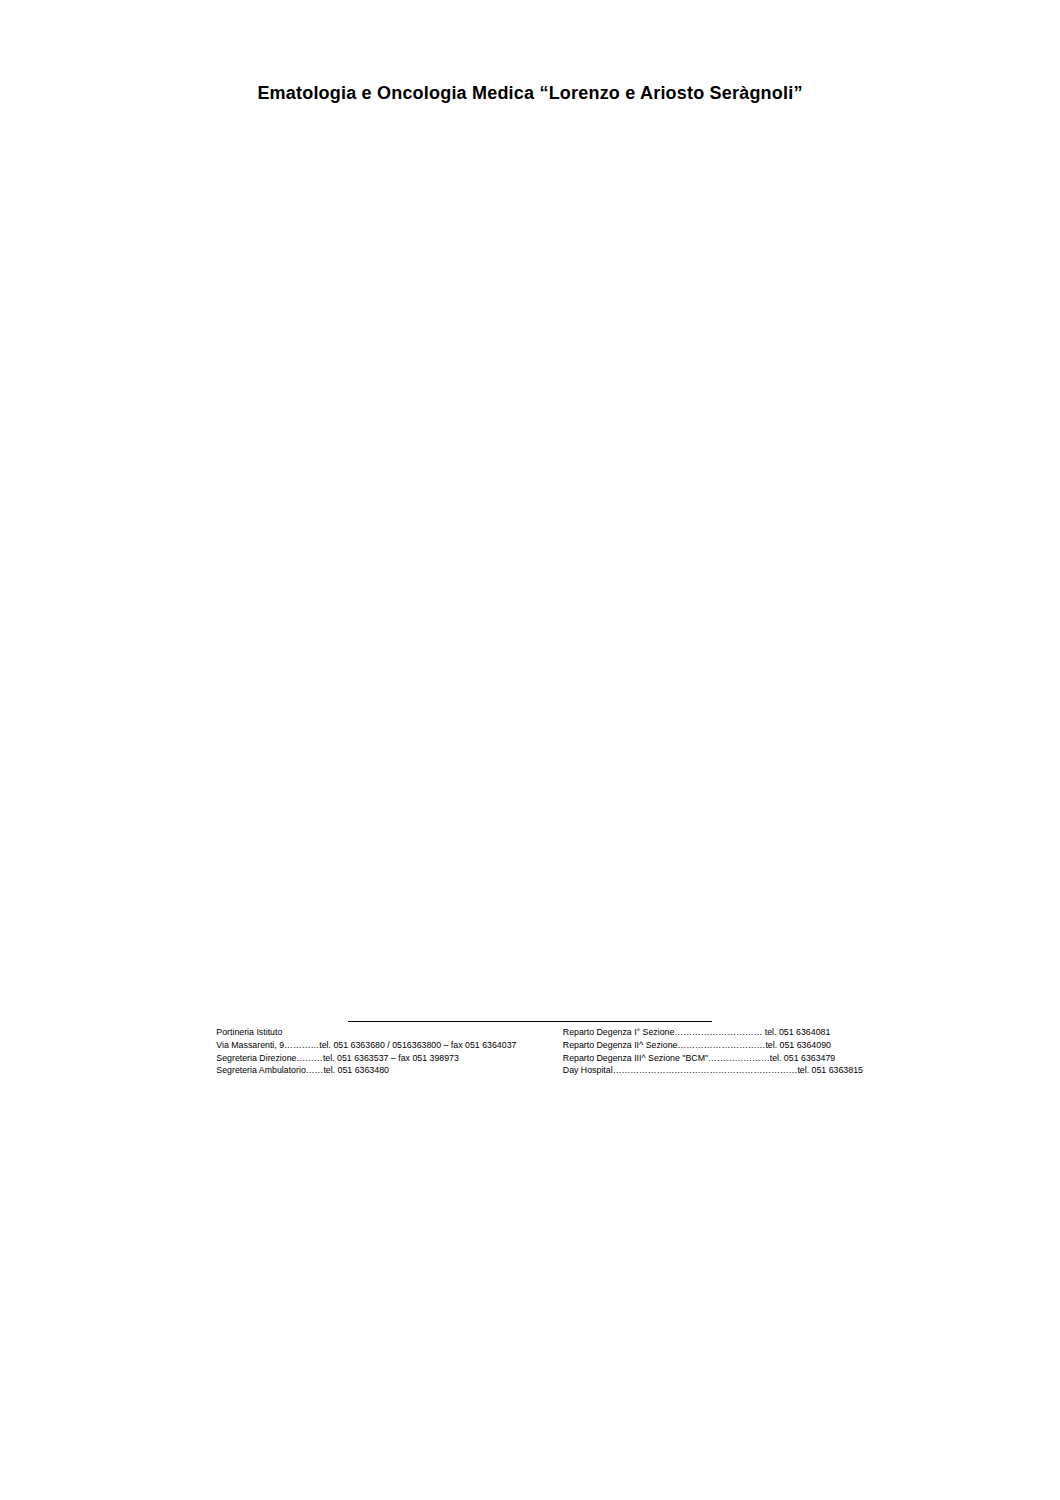Ematologia e Oncologia Medica “Lorenzo e Ariosto Seràgnoli”
Portineria Istituto
Via Massarenti, 9…………tel. 051 6363680 / 0516363800 – fax 051 6364037
Segreteria Direzione………tel. 051 6363537 – fax 051 398973
Segreteria Ambulatorio……tel. 051 6363480
Reparto Degenza I° Sezione………………………… tel. 051 6364081
Reparto Degenza II^ Sezione…………………………tel. 051 6364090
Reparto Degenza III^ Sezione "BCM"…………………tel. 051 6363479
Day Hospital………………………………………………………tel. 051 6363815